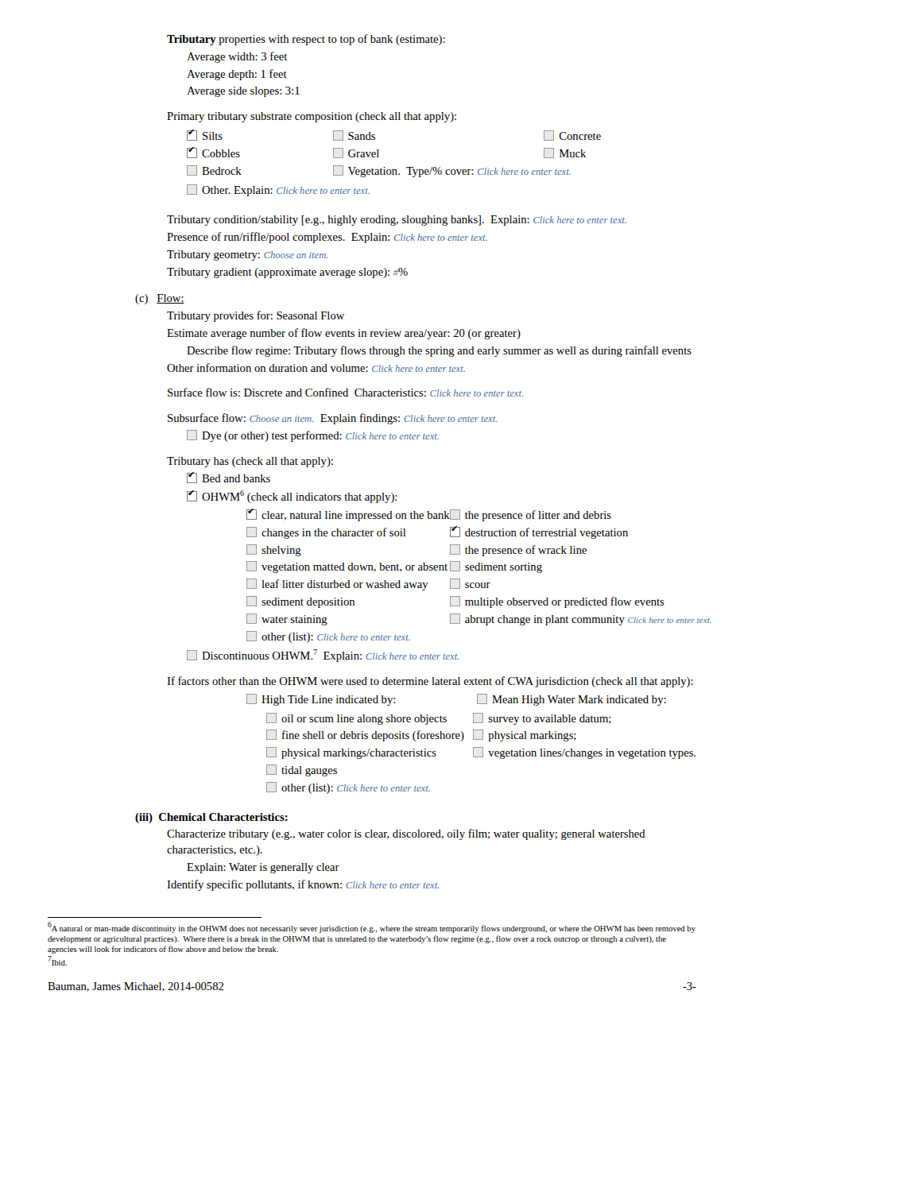Tributary properties with respect to top of bank (estimate):
Average width: 3 feet
Average depth: 1 feet
Average side slopes: 3:1
Primary tributary substrate composition (check all that apply):
| Silts | Sands | Concrete |
| Cobbles | Gravel | Muck |
| Bedrock | Vegetation. Type/% cover: Click here to enter text. |
| Other. Explain: Click here to enter text. |
Tributary condition/stability [e.g., highly eroding, sloughing banks]. Explain: Click here to enter text.
Presence of run/riffle/pool complexes. Explain: Click here to enter text.
Tributary geometry: Choose an item.
Tributary gradient (approximate average slope): #%
(c) Flow:
Tributary provides for: Seasonal Flow
Estimate average number of flow events in review area/year: 20 (or greater)
Describe flow regime: Tributary flows through the spring and early summer as well as during rainfall events
Other information on duration and volume: Click here to enter text.
Surface flow is: Discrete and Confined Characteristics: Click here to enter text.
Subsurface flow: Choose an item. Explain findings: Click here to enter text.
Dye (or other) test performed: Click here to enter text.
Tributary has (check all that apply):
Bed and banks
OHWM6 (check all indicators that apply):
| clear, natural line impressed on the bank | the presence of litter and debris |
| changes in the character of soil | destruction of terrestrial vegetation |
| shelving | the presence of wrack line |
| vegetation matted down, bent, or absent | sediment sorting |
| leaf litter disturbed or washed away | scour |
| sediment deposition | multiple observed or predicted flow events |
| water staining | abrupt change in plant community Click here to enter text. |
| other (list): Click here to enter text. | |
Discontinuous OHWM.7 Explain: Click here to enter text.
If factors other than the OHWM were used to determine lateral extent of CWA jurisdiction (check all that apply):
| High Tide Line indicated by: | Mean High Water Mark indicated by: |
| oil or scum line along shore objects | survey to available datum; |
| fine shell or debris deposits (foreshore) | physical markings; |
| physical markings/characteristics | vegetation lines/changes in vegetation types. |
| tidal gauges | |
| other (list): Click here to enter text. | |
(iii) Chemical Characteristics:
Characterize tributary (e.g., water color is clear, discolored, oily film; water quality; general watershed characteristics, etc.).
Explain: Water is generally clear
Identify specific pollutants, if known: Click here to enter text.
6A natural or man-made discontinuity in the OHWM does not necessarily sever jurisdiction (e.g., where the stream temporarily flows underground, or where the OHWM has been removed by development or agricultural practices). Where there is a break in the OHWM that is unrelated to the waterbody’s flow regime (e.g., flow over a rock outcrop or through a culvert), the agencies will look for indicators of flow above and below the break.
7Ibid.
Bauman, James Michael, 2014-00582 -3-